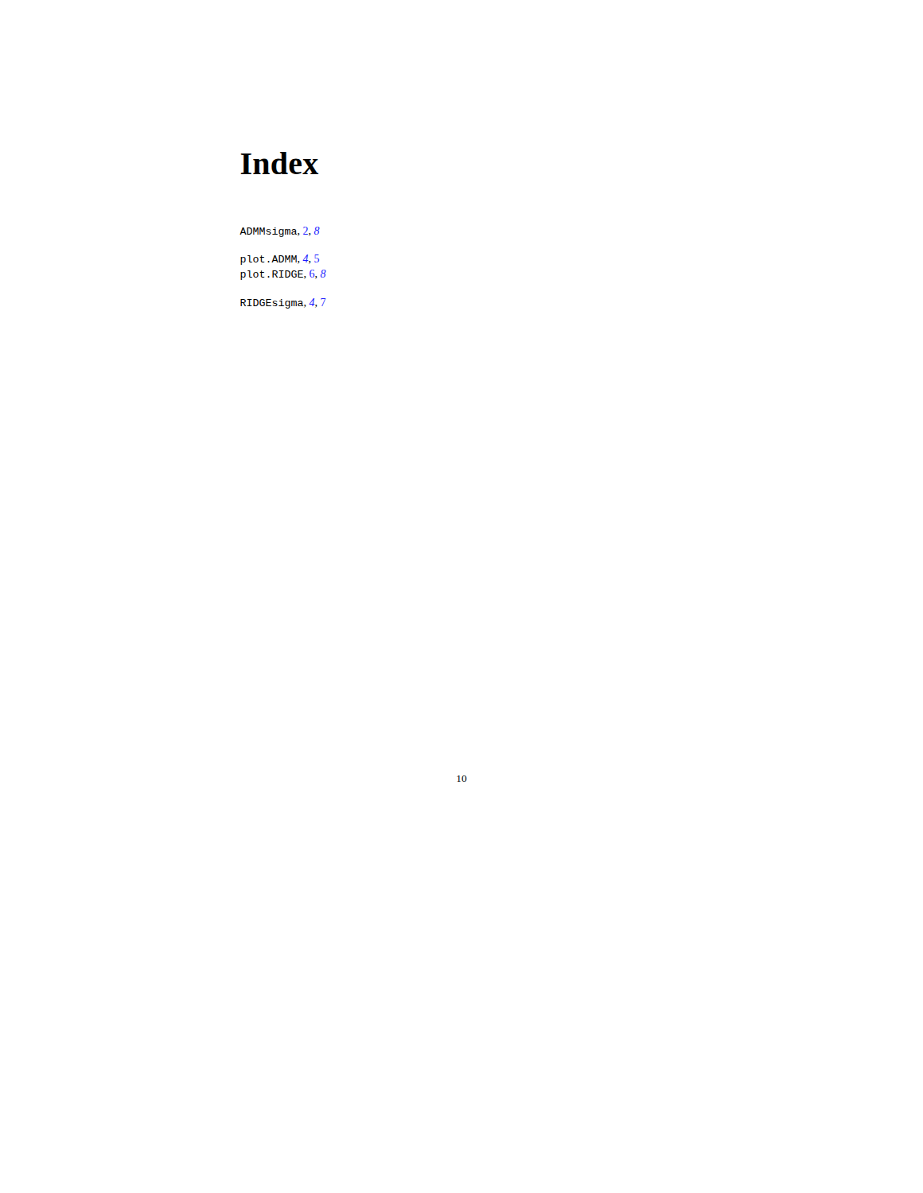Index
ADMMsigma, 2, 8
plot.ADMM, 4, 5
plot.RIDGE, 6, 8
RIDGEsigma, 4, 7
10